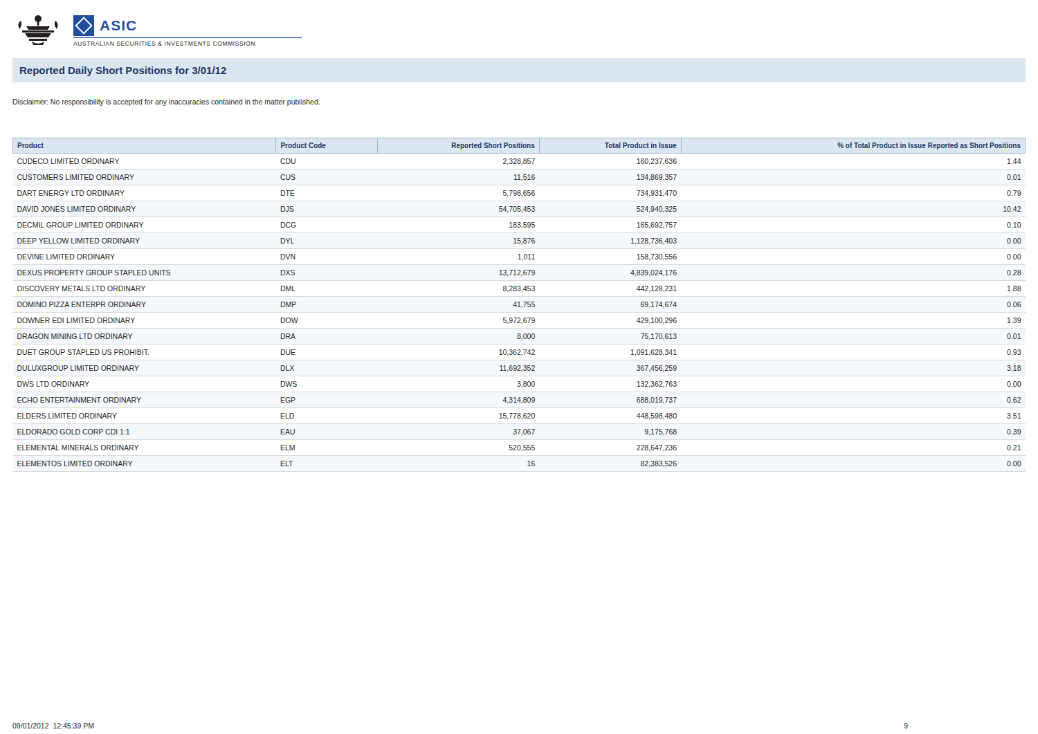ASIC
Australian Securities & Investments Commission
Reported Daily Short Positions for 3/01/12
Disclaimer: No responsibility is accepted for any inaccuracies contained in the matter published.
| Product | Product Code | Reported Short Positions | Total Product in Issue | % of Total Product in Issue Reported as Short Positions |
| --- | --- | --- | --- | --- |
| CUDECO LIMITED ORDINARY | CDU | 2,328,857 | 160,237,636 | 1.44 |
| CUSTOMERS LIMITED ORDINARY | CUS | 11,516 | 134,869,357 | 0.01 |
| DART ENERGY LTD ORDINARY | DTE | 5,798,656 | 734,931,470 | 0.79 |
| DAVID JONES LIMITED ORDINARY | DJS | 54,705,453 | 524,940,325 | 10.42 |
| DECMIL GROUP LIMITED ORDINARY | DCG | 183,595 | 165,692,757 | 0.10 |
| DEEP YELLOW LIMITED ORDINARY | DYL | 15,876 | 1,128,736,403 | 0.00 |
| DEVINE LIMITED ORDINARY | DVN | 1,011 | 158,730,556 | 0.00 |
| DEXUS PROPERTY GROUP STAPLED UNITS | DXS | 13,712,679 | 4,839,024,176 | 0.28 |
| DISCOVERY METALS LTD ORDINARY | DML | 8,283,453 | 442,128,231 | 1.88 |
| DOMINO PIZZA ENTERPR ORDINARY | DMP | 41,755 | 69,174,674 | 0.06 |
| DOWNER EDI LIMITED ORDINARY | DOW | 5,972,679 | 429,100,296 | 1.39 |
| DRAGON MINING LTD ORDINARY | DRA | 8,000 | 75,170,613 | 0.01 |
| DUET GROUP STAPLED US PROHIBIT. | DUE | 10,362,742 | 1,091,628,341 | 0.93 |
| DULUXGROUP LIMITED ORDINARY | DLX | 11,692,352 | 367,456,259 | 3.18 |
| DWS LTD ORDINARY | DWS | 3,800 | 132,362,763 | 0.00 |
| ECHO ENTERTAINMENT ORDINARY | EGP | 4,314,809 | 688,019,737 | 0.62 |
| ELDERS LIMITED ORDINARY | ELD | 15,778,620 | 448,598,480 | 3.51 |
| ELDORADO GOLD CORP CDI 1:1 | EAU | 37,067 | 9,175,768 | 0.39 |
| ELEMENTAL MINERALS ORDINARY | ELM | 520,555 | 228,647,236 | 0.21 |
| ELEMENTOS LIMITED ORDINARY | ELT | 16 | 82,383,526 | 0.00 |
09/01/2012 12:45:39 PM
9